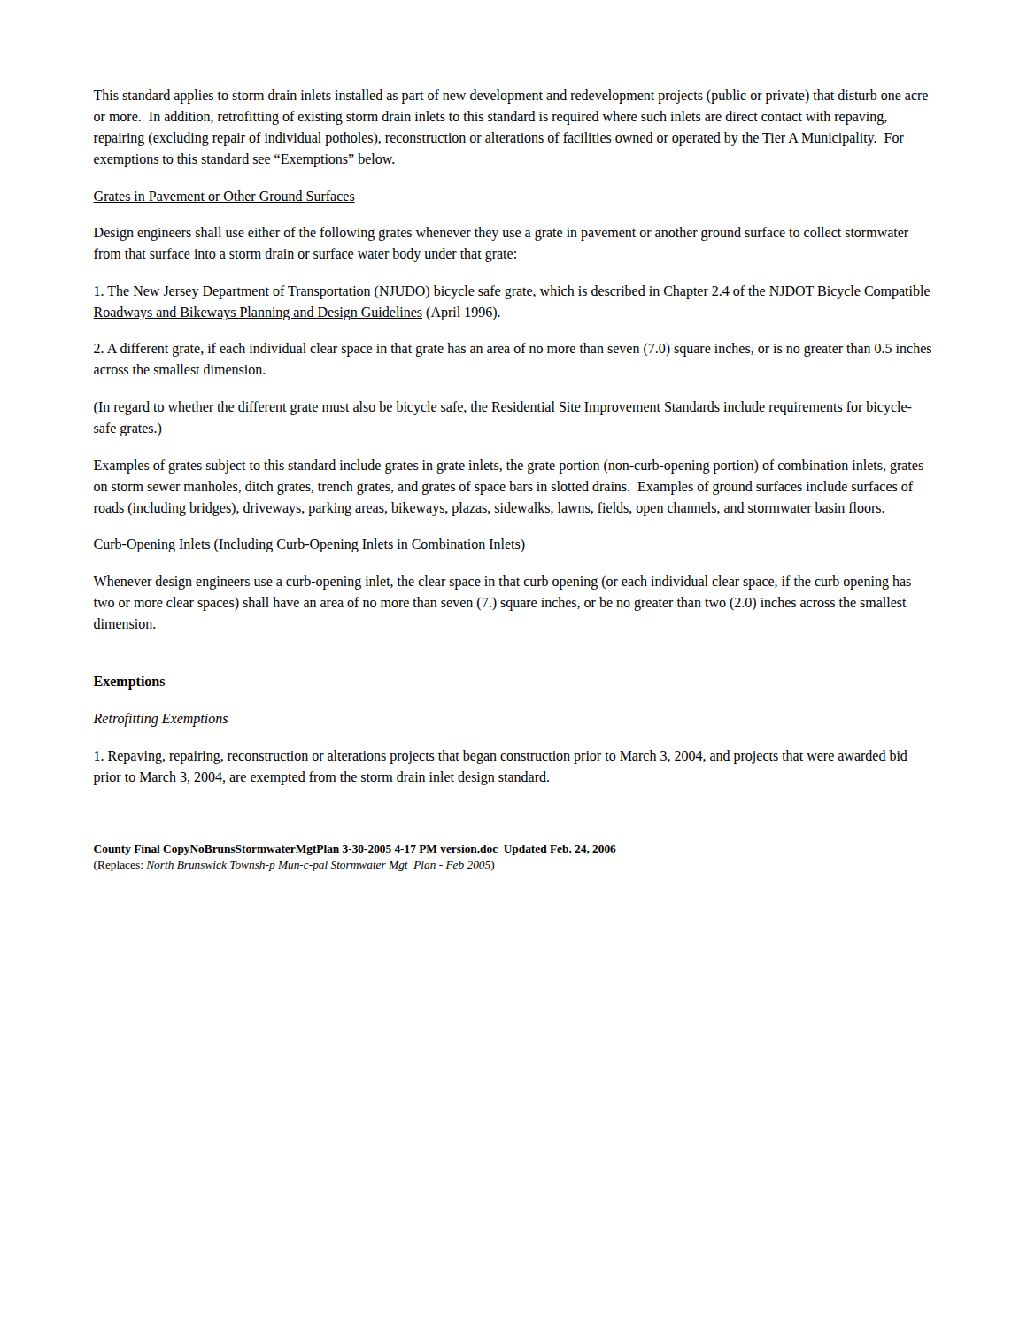This standard applies to storm drain inlets installed as part of new development and redevelopment projects (public or private) that disturb one acre or more. In addition, retrofitting of existing storm drain inlets to this standard is required where such inlets are direct contact with repaving, repairing (excluding repair of individual potholes), reconstruction or alterations of facilities owned or operated by the Tier A Municipality. For exemptions to this standard see “Exemptions” below.
Grates in Pavement or Other Ground Surfaces
Design engineers shall use either of the following grates whenever they use a grate in pavement or another ground surface to collect stormwater from that surface into a storm drain or surface water body under that grate:
1. The New Jersey Department of Transportation (NJUDO) bicycle safe grate, which is described in Chapter 2.4 of the NJDOT Bicycle Compatible Roadways and Bikeways Planning and Design Guidelines (April 1996).
2. A different grate, if each individual clear space in that grate has an area of no more than seven (7.0) square inches, or is no greater than 0.5 inches across the smallest dimension.
(In regard to whether the different grate must also be bicycle safe, the Residential Site Improvement Standards include requirements for bicycle-safe grates.)
Examples of grates subject to this standard include grates in grate inlets, the grate portion (non-curb-opening portion) of combination inlets, grates on storm sewer manholes, ditch grates, trench grates, and grates of space bars in slotted drains. Examples of ground surfaces include surfaces of roads (including bridges), driveways, parking areas, bikeways, plazas, sidewalks, lawns, fields, open channels, and stormwater basin floors.
Curb-Opening Inlets (Including Curb-Opening Inlets in Combination Inlets)
Whenever design engineers use a curb-opening inlet, the clear space in that curb opening (or each individual clear space, if the curb opening has two or more clear spaces) shall have an area of no more than seven (7.) square inches, or be no greater than two (2.0) inches across the smallest dimension.
Exemptions
Retrofitting Exemptions
1. Repaving, repairing, reconstruction or alterations projects that began construction prior to March 3, 2004, and projects that were awarded bid prior to March 3, 2004, are exempted from the storm drain inlet design standard.
County Final CopyNoBrunsStormwaterMgtPlan 3-30-2005 4-17 PM version.doc Updated Feb. 24, 2006
(Replaces: North Brunswick Townsh-p Mun-c-pal Stormwater Mgt Plan - Feb 2005)